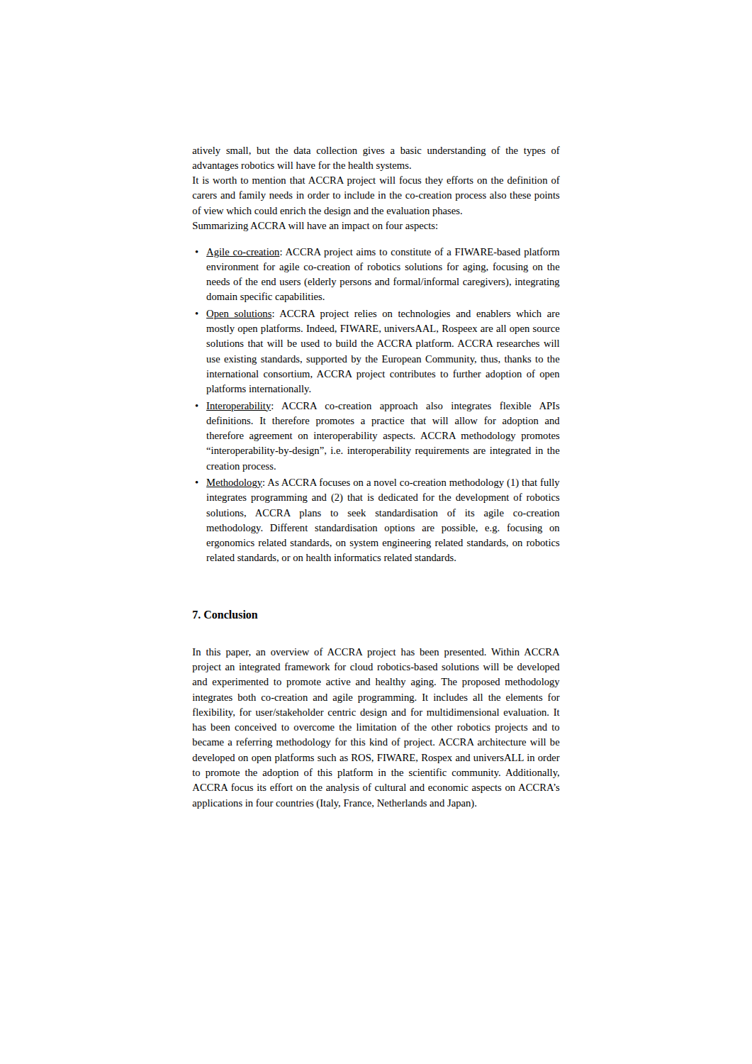atively small, but the data collection gives a basic understanding of the types of advantages robotics will have for the health systems.
It is worth to mention that ACCRA project will focus they efforts on the definition of carers and family needs in order to include in the co-creation process also these points of view which could enrich the design and the evaluation phases.
Summarizing ACCRA will have an impact on four aspects:
Agile co-creation: ACCRA project aims to constitute of a FIWARE-based platform environment for agile co-creation of robotics solutions for aging, focusing on the needs of the end users (elderly persons and formal/informal caregivers), integrating domain specific capabilities.
Open solutions: ACCRA project relies on technologies and enablers which are mostly open platforms. Indeed, FIWARE, universAAL, Rospeex are all open source solutions that will be used to build the ACCRA platform. ACCRA researches will use existing standards, supported by the European Community, thus, thanks to the international consortium, ACCRA project contributes to further adoption of open platforms internationally.
Interoperability: ACCRA co-creation approach also integrates flexible APIs definitions. It therefore promotes a practice that will allow for adoption and therefore agreement on interoperability aspects. ACCRA methodology promotes “interoperability-by-design”, i.e. interoperability requirements are integrated in the creation process.
Methodology: As ACCRA focuses on a novel co-creation methodology (1) that fully integrates programming and (2) that is dedicated for the development of robotics solutions, ACCRA plans to seek standardisation of its agile co-creation methodology. Different standardisation options are possible, e.g. focusing on ergonomics related standards, on system engineering related standards, on robotics related standards, or on health informatics related standards.
7. Conclusion
In this paper, an overview of ACCRA project has been presented. Within ACCRA project an integrated framework for cloud robotics-based solutions will be developed and experimented to promote active and healthy aging. The proposed methodology integrates both co-creation and agile programming. It includes all the elements for flexibility, for user/stakeholder centric design and for multidimensional evaluation. It has been conceived to overcome the limitation of the other robotics projects and to became a referring methodology for this kind of project. ACCRA architecture will be developed on open platforms such as ROS, FIWARE, Rospex and universALL in order to promote the adoption of this platform in the scientific community. Additionally, ACCRA focus its effort on the analysis of cultural and economic aspects on ACCRA’s applications in four countries (Italy, France, Netherlands and Japan).